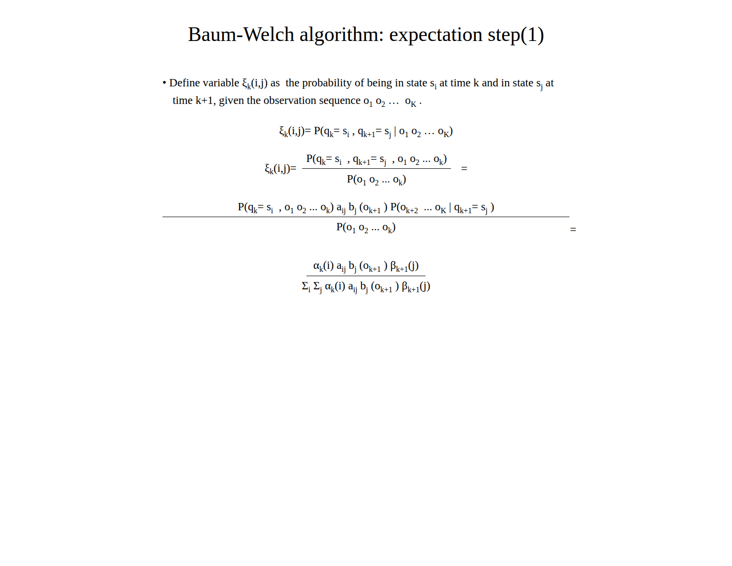Baum-Welch algorithm: expectation step(1)
• Define variable ξk(i,j) as the probability of being in state si at time k and in state sj at time k+1, given the observation sequence o1 o2 … oK .
ξk(i,j)= P(qk= si , qk+1= sj | o1 o2 … oK)
ξk(i,j)= P(qk= si , qk+1= sj , o1 o2 ... ok) P(o1 o2 ... ok) =
P(qk= si , o1 o2 ... ok) aij bj (ok+1 ) P(ok+2 ... oK | qk+1= sj ) P(o1 o2 ... ok)
=
αk(i) aij bj (ok+1 ) βk+1(j) Σi Σj αk(i) aij bj (ok+1 ) βk+1(j)